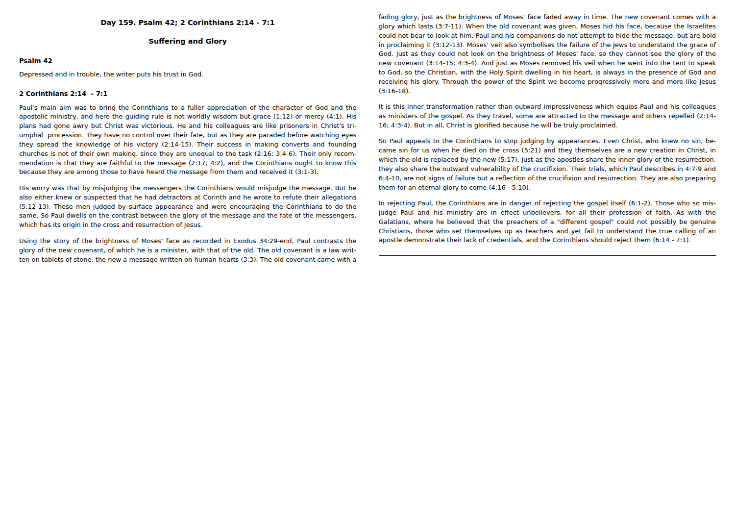Day 159. Psalm 42; 2 Corinthians 2:14 - 7:1 Suffering and Glory
Psalm 42
Depressed and in trouble, the writer puts his trust in God.
2 Corinthians 2:14 - 7:1
Paul's main aim was to bring the Corinthians to a fuller appreciation of the character of God and the apostolic ministry, and here the guiding rule is not worldly wisdom but grace (1:12) or mercy (4:1). His plans had gone awry but Christ was victorious. He and his colleagues are like prisoners in Christ's triumphal procession. They have no control over their fate, but as they are paraded before watching eyes they spread the knowledge of his victory (2:14-15). Their success in making converts and founding churches is not of their own making, since they are unequal to the task (2:16; 3:4-6). Their only recommendation is that they are faithful to the message (2:17; 4:2), and the Corinthians ought to know this because they are among those to have heard the message from them and received it (3:1-3).
His worry was that by misjudging the messengers the Corinthians would misjudge the message. But he also either knew or suspected that he had detractors at Corinth and he wrote to refute their allegations (5:12-13). These men judged by surface appearance and were encouraging the Corinthians to do the same. So Paul dwells on the contrast between the glory of the message and the fate of the messengers, which has its origin in the cross and resurrection of Jesus.
Using the story of the brightness of Moses' face as recorded in Exodus 34:29-end, Paul contrasts the glory of the new covenant, of which he is a minister, with that of the old. The old covenant is a law written on tablets of stone, the new a message written on human hearts (3:3). The old covenant came with a fading glory, just as the brightness of Moses' face faded away in time. The new covenant comes with a glory which lasts (3:7-11). When the old covenant was given, Moses hid his face, because the Israelites could not bear to look at him. Paul and his companions do not attempt to hide the message, but are bold in proclaiming it (3:12-13). Moses' veil also symbolises the failure of the Jews to understand the grace of God. Just as they could not look on the brightness of Moses' face, so they cannot see the glory of the new covenant (3:14-15; 4:3-4). And just as Moses removed his veil when he went into the tent to speak to God, so the Christian, with the Holy Spirit dwelling in his heart, is always in the presence of God and receiving his glory. Through the power of the Spirit we become progressively more and more like Jesus (3:16-18).
It is this inner transformation rather than outward impressiveness which equips Paul and his colleagues as ministers of the gospel. As they travel, some are attracted to the message and others repelled (2:14-16; 4:3-4). But in all, Christ is glorified because he will be truly proclaimed.
So Paul appeals to the Corinthians to stop judging by appearances. Even Christ, who knew no sin, became sin for us when he died on the cross (5:21) and they themselves are a new creation in Christ, in which the old is replaced by the new (5:17). Just as the apostles share the inner glory of the resurrection, they also share the outward vulnerability of the crucifixion. Their trials, which Paul describes in 4:7-9 and 6:4-10, are not signs of failure but a reflection of the crucifixion and resurrection. They are also preparing them for an eternal glory to come (4:16 - 5:10).
In rejecting Paul, the Corinthians are in danger of rejecting the gospel itself (6:1-2). Those who so misjudge Paul and his ministry are in effect unbelievers, for all their profession of faith. As with the Galatians, where he believed that the preachers of a "different gospel" could not possibly be genuine Christians, those who set themselves up as teachers and yet fail to understand the true calling of an apostle demonstrate their lack of credentials, and the Corinthians should reject them (6:14 - 7:1).